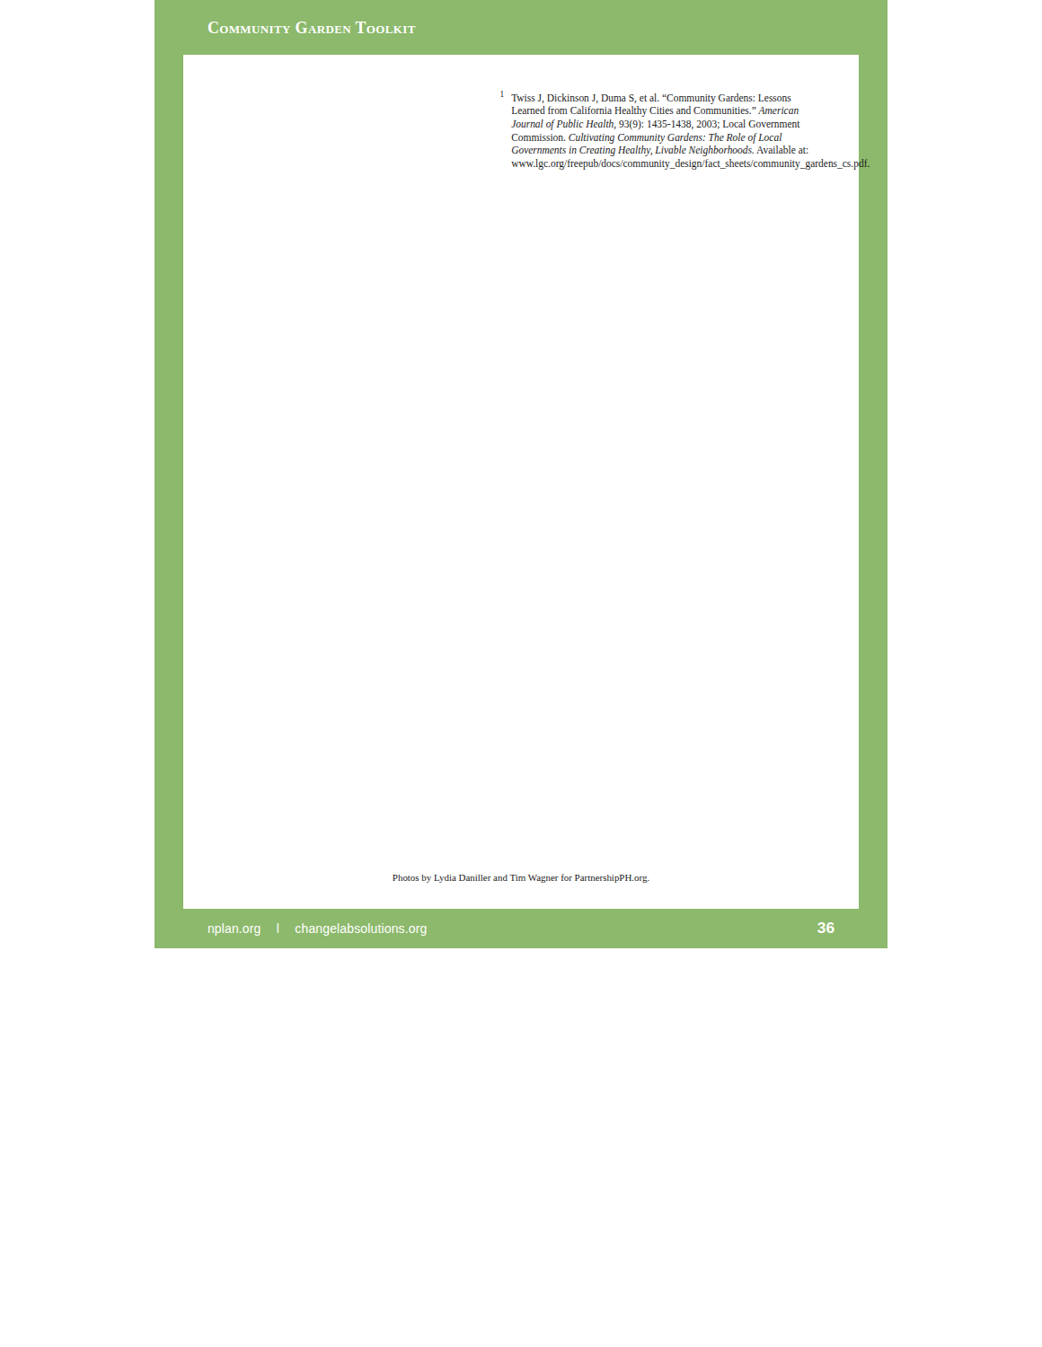Community Garden Toolkit
1 Twiss J, Dickinson J, Duma S, et al. “Community Gardens: Lessons Learned from California Healthy Cities and Communities.” American Journal of Public Health, 93(9): 1435-1438, 2003; Local Government Commission. Cultivating Community Gardens: The Role of Local Governments in Creating Healthy, Livable Neighborhoods. Available at: www.lgc.org/freepub/docs/community_design/fact_sheets/community_gardens_cs.pdf.
Photos by Lydia Daniller and Tim Wagner for PartnershipPH.org.
nplan.orglchangelabsolutions.org
36